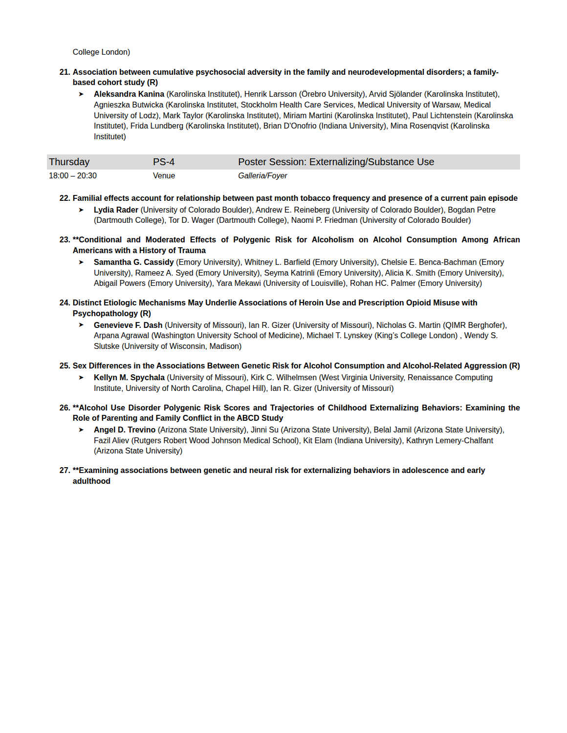College London)
21.
Association between cumulative psychosocial adversity in the family and neurodevelopmental disorders; a family-based cohort study (R)
Aleksandra Kanina (Karolinska Institutet), Henrik Larsson (Örebro University), Arvid Sjölander (Karolinska Institutet), Agnieszka Butwicka (Karolinska Institutet, Stockholm Health Care Services, Medical University of Warsaw, Medical University of Lodz), Mark Taylor (Karolinska Institutet), Miriam Martini (Karolinska Institutet), Paul Lichtenstein (Karolinska Institutet), Frida Lundberg (Karolinska Institutet), Brian D'Onofrio (Indiana University), Mina Rosenqvist (Karolinska Institutet)
| Thursday | PS-4 | Poster Session: Externalizing/Substance Use |
| 18:00 – 20:30 | Venue | Galleria/Foyer |
22.
Familial effects account for relationship between past month tobacco frequency and presence of a current pain episode
Lydia Rader (University of Colorado Boulder), Andrew E. Reineberg (University of Colorado Boulder), Bogdan Petre (Dartmouth College), Tor D. Wager (Dartmouth College), Naomi P. Friedman (University of Colorado Boulder)
23.
**Conditional and Moderated Effects of Polygenic Risk for Alcoholism on Alcohol Consumption Among African Americans with a History of Trauma
Samantha G. Cassidy (Emory University), Whitney L. Barfield (Emory University), Chelsie E. Benca-Bachman (Emory University), Rameez A. Syed (Emory University), Seyma Katrinli (Emory University), Alicia K. Smith (Emory University), Abigail Powers (Emory University), Yara Mekawi (University of Louisville), Rohan HC. Palmer (Emory University)
24.
Distinct Etiologic Mechanisms May Underlie Associations of Heroin Use and Prescription Opioid Misuse with Psychopathology (R)
Genevieve F. Dash (University of Missouri), Ian R. Gizer (University of Missouri), Nicholas G. Martin (QIMR Berghofer), Arpana Agrawal (Washington University School of Medicine), Michael T. Lynskey (King’s College London) , Wendy S. Slutske (University of Wisconsin, Madison)
25.
Sex Differences in the Associations Between Genetic Risk for Alcohol Consumption and Alcohol-Related Aggression (R)
Kellyn M. Spychala (University of Missouri), Kirk C. Wilhelmsen (West Virginia University, Renaissance Computing Institute, University of North Carolina, Chapel Hill), Ian R. Gizer (University of Missouri)
26.
**Alcohol Use Disorder Polygenic Risk Scores and Trajectories of Childhood Externalizing Behaviors: Examining the Role of Parenting and Family Conflict in the ABCD Study
Angel D. Trevino (Arizona State University), Jinni Su (Arizona State University), Belal Jamil (Arizona State University), Fazil Aliev (Rutgers Robert Wood Johnson Medical School), Kit Elam (Indiana University), Kathryn Lemery-Chalfant (Arizona State University)
27.
**Examining associations between genetic and neural risk for externalizing behaviors in adolescence and early adulthood